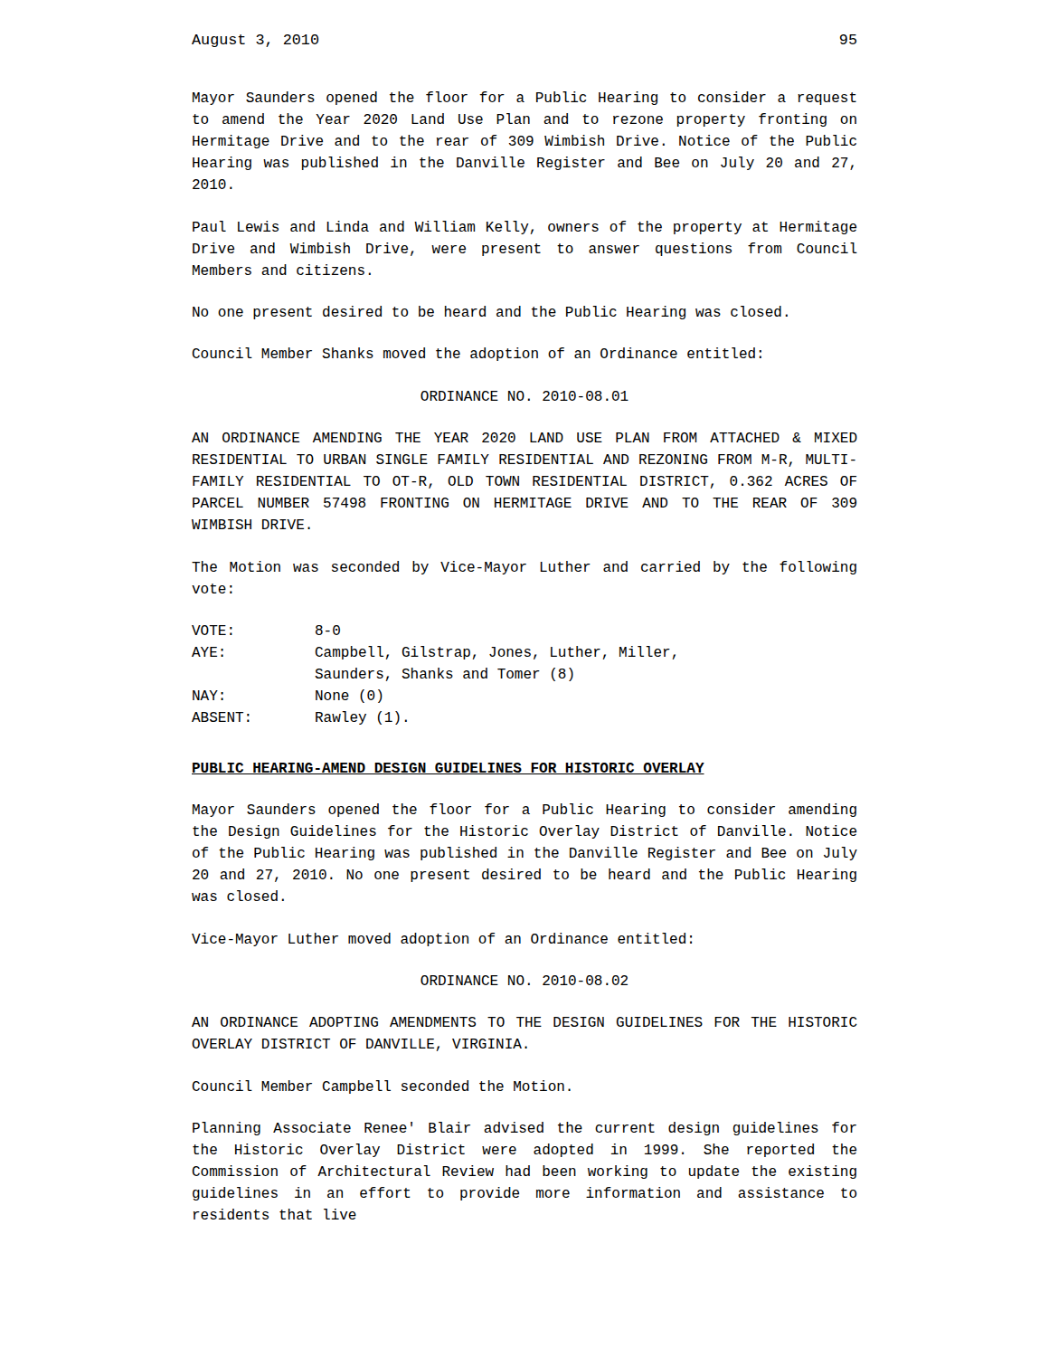August 3, 2010 95
Mayor Saunders opened the floor for a Public Hearing to consider a request to amend the Year 2020 Land Use Plan and to rezone property fronting on Hermitage Drive and to the rear of 309 Wimbish Drive. Notice of the Public Hearing was published in the Danville Register and Bee on July 20 and 27, 2010.
Paul Lewis and Linda and William Kelly, owners of the property at Hermitage Drive and Wimbish Drive, were present to answer questions from Council Members and citizens.
No one present desired to be heard and the Public Hearing was closed.
Council Member Shanks moved the adoption of an Ordinance entitled:
ORDINANCE NO. 2010-08.01
AN ORDINANCE AMENDING THE YEAR 2020 LAND USE PLAN FROM ATTACHED & MIXED RESIDENTIAL TO URBAN SINGLE FAMILY RESIDENTIAL AND REZONING FROM M-R, MULTI-FAMILY RESIDENTIAL TO OT-R, OLD TOWN RESIDENTIAL DISTRICT, 0.362 ACRES OF PARCEL NUMBER 57498 FRONTING ON HERMITAGE DRIVE AND TO THE REAR OF 309 WIMBISH DRIVE.
The Motion was seconded by Vice-Mayor Luther and carried by the following vote:
| VOTE: | 8-0 |
| AYE: | Campbell, Gilstrap, Jones, Luther, Miller, Saunders, Shanks and Tomer (8) |
| NAY: | None (0) |
| ABSENT: | Rawley (1). |
Public Hearing-Amend Design Guidelines for Historic Overlay
Mayor Saunders opened the floor for a Public Hearing to consider amending the Design Guidelines for the Historic Overlay District of Danville. Notice of the Public Hearing was published in the Danville Register and Bee on July 20 and 27, 2010. No one present desired to be heard and the Public Hearing was closed.
Vice-Mayor Luther moved adoption of an Ordinance entitled:
ORDINANCE NO. 2010-08.02
AN ORDINANCE ADOPTING AMENDMENTS TO THE DESIGN GUIDELINES FOR THE HISTORIC OVERLAY DISTRICT OF DANVILLE, VIRGINIA.
Council Member Campbell seconded the Motion.
Planning Associate Renee' Blair advised the current design guidelines for the Historic Overlay District were adopted in 1999. She reported the Commission of Architectural Review had been working to update the existing guidelines in an effort to provide more information and assistance to residents that live